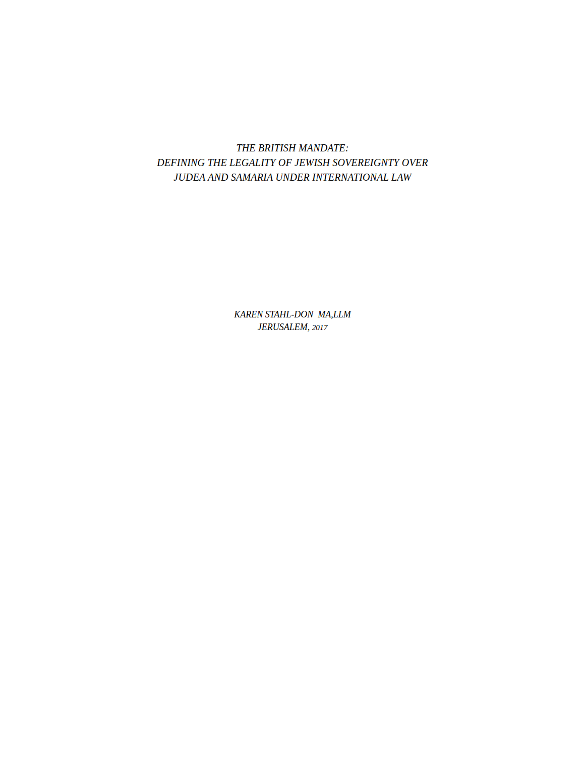THE BRITISH MANDATE:
DEFINING THE LEGALITY OF JEWISH SOVEREIGNTY OVER JUDEA AND SAMARIA UNDER INTERNATIONAL LAW
KAREN STAHL-DON MA,LLM
JERUSALEM, 2017